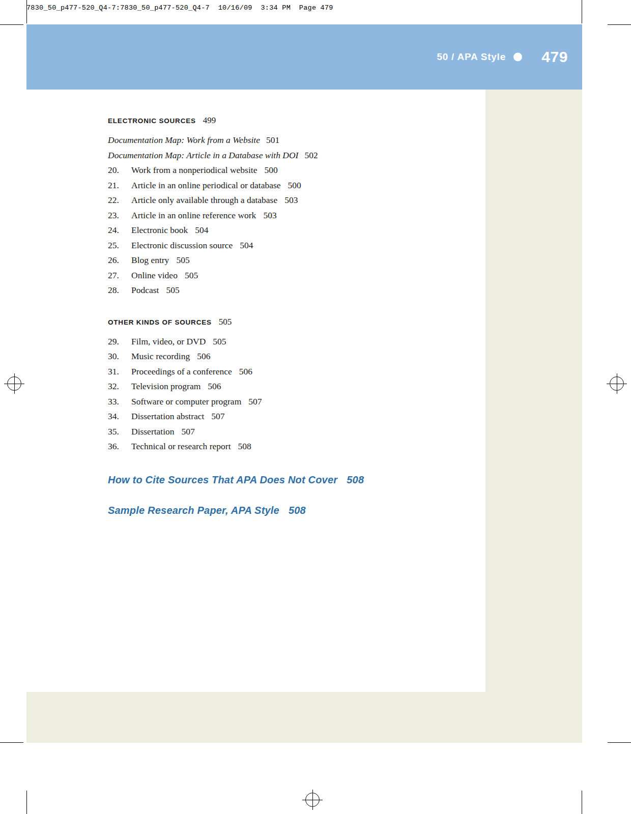7830_50_p477-520_Q4-7:7830_50_p477-520_Q4-7 10/16/09 3:34 PM Page 479
50 / APA Style
479
ELECTRONIC SOURCES499
Documentation Map: Work from a Website501
Documentation Map: Article in a Database with DOI502
20. Work from a nonperiodical website500
21. Article in an online periodical or database500
22. Article only available through a database503
23. Article in an online reference work503
24. Electronic book504
25. Electronic discussion source504
26. Blog entry505
27. Online video505
28. Podcast505
OTHER KINDS OF SOURCES505
29. Film, video, or DVD505
30. Music recording506
31. Proceedings of a conference506
32. Television program506
33. Software or computer program507
34. Dissertation abstract507
35. Dissertation507
36. Technical or research report508
How to Cite Sources That APA Does Not Cover508
Sample Research Paper, APA Style508